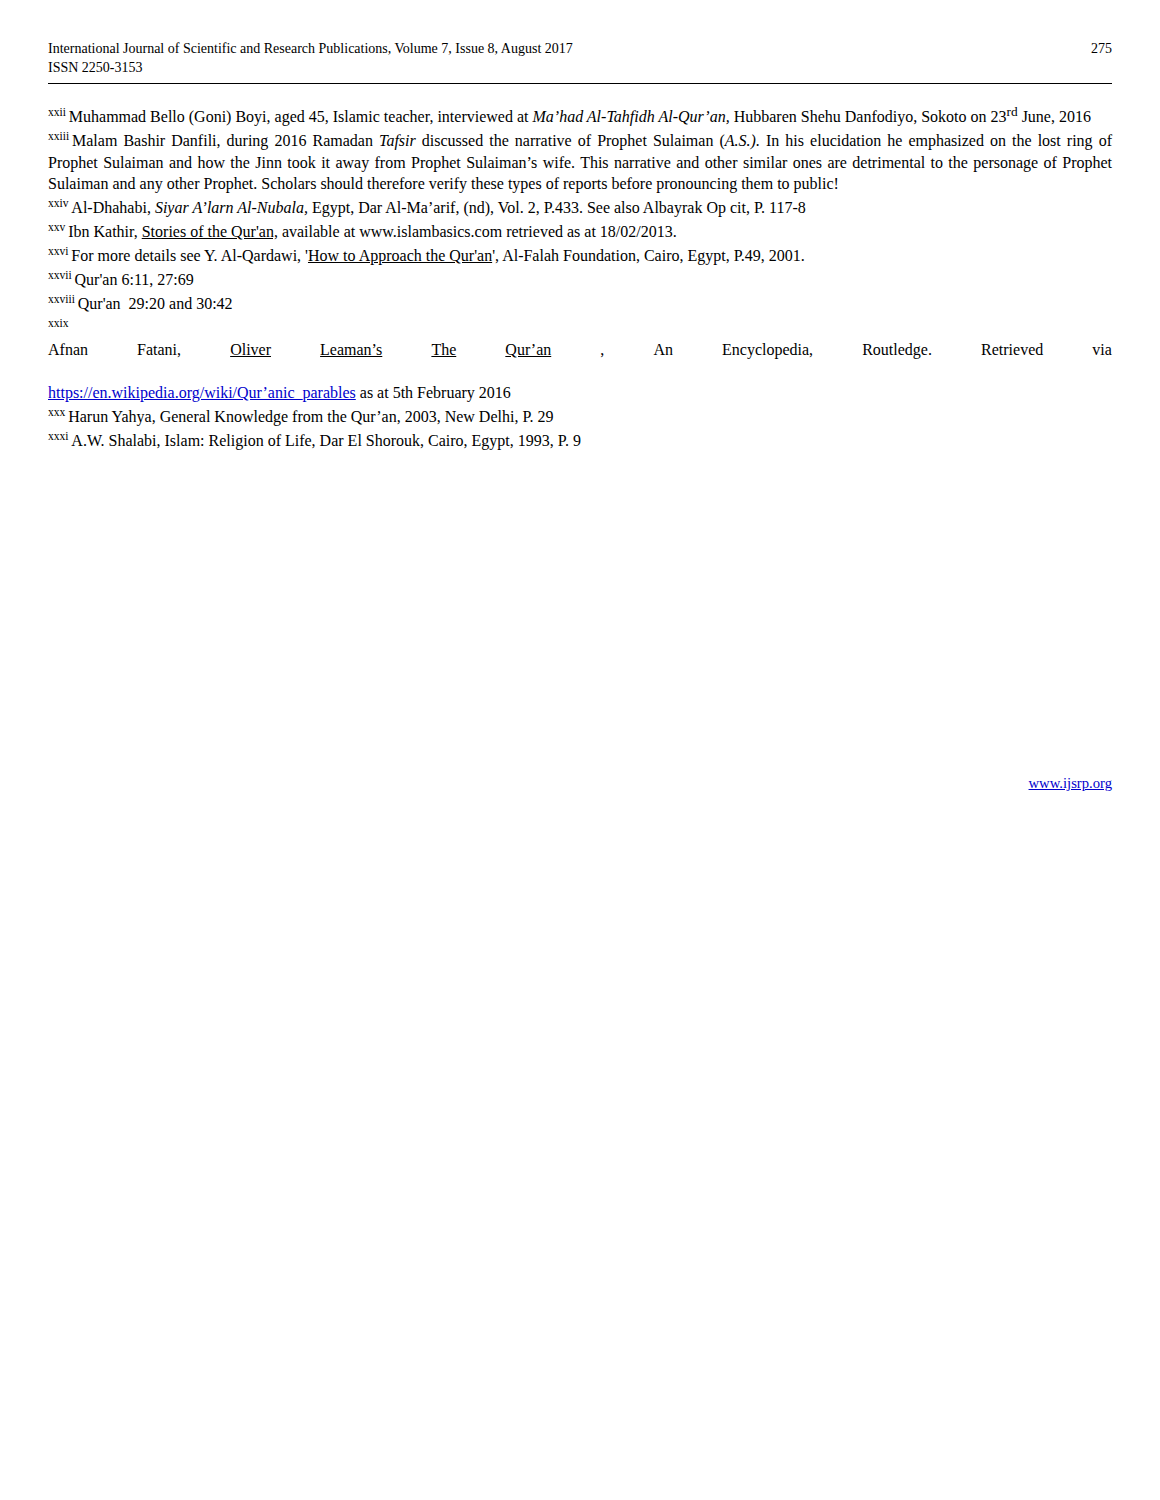International Journal of Scientific and Research Publications, Volume 7, Issue 8, August 2017
ISSN 2250-3153
275
xxiiMuhammad Bello (Goni) Boyi, aged 45, Islamic teacher, interviewed at Ma’had Al-Tahfidh Al-Qur’an, Hubbaren Shehu Danfodiyo, Sokoto on 23rd June, 2016
xxiiiMalam Bashir Danfili, during 2016 Ramadan Tafsir discussed the narrative of Prophet Sulaiman (A.S.). In his elucidation he emphasized on the lost ring of Prophet Sulaiman and how the Jinn took it away from Prophet Sulaiman’s wife. This narrative and other similar ones are detrimental to the personage of Prophet Sulaiman and any other Prophet. Scholars should therefore verify these types of reports before pronouncing them to public!
xxivAl-Dhahabi, Siyar A’larn Al-Nubala, Egypt, Dar Al-Ma’arif, (nd), Vol. 2, P.433. See also Albayrak Op cit, P. 117-8
xxvIbn Kathir, Stories of the Qur'an, available at www.islambasics.com retrieved as at 18/02/2013.
xxviFor more details see Y. Al-Qardawi, 'How to Approach the Qur'an', Al-Falah Foundation, Cairo, Egypt, P.49, 2001.
xxviiQur'an 6:11, 27:69
xxviiiQur'an 29:20 and 30:42
xxixAfnan Fatani, Oliver Leaman’s The Qur’an, An Encyclopedia, Routledge. Retrieved via
https://en.wikipedia.org/wiki/Qur’anic_parables as at 5th February 2016
xxxHarun Yahya, General Knowledge from the Qur’an, 2003, New Delhi, P. 29
xxxiA.W. Shalabi, Islam: Religion of Life, Dar El Shorouk, Cairo, Egypt, 1993, P. 9
www.ijsrp.org